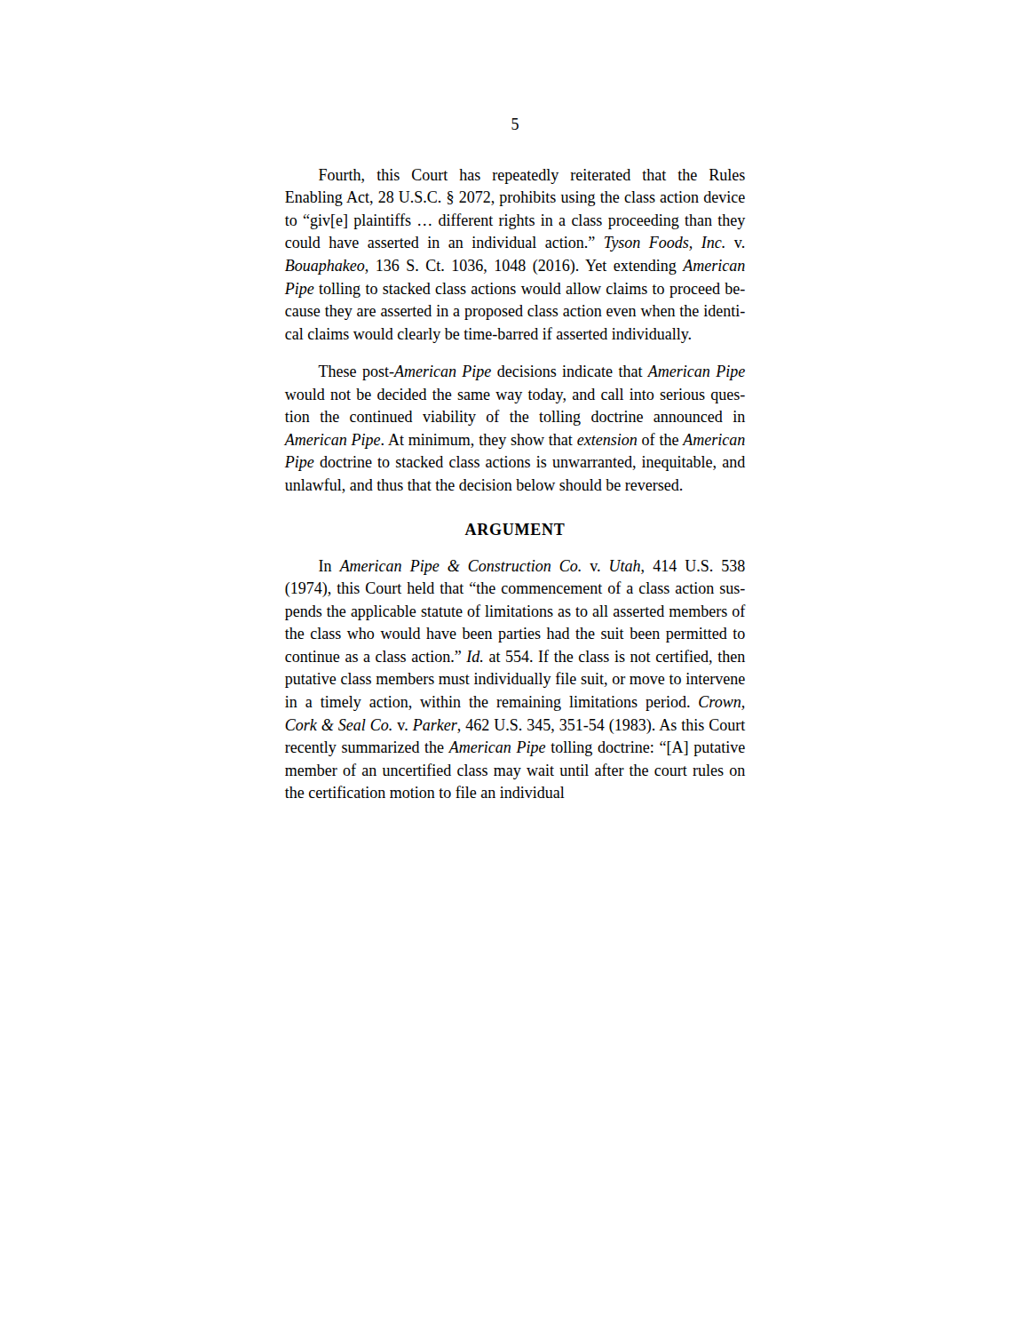5
Fourth, this Court has repeatedly reiterated that the Rules Enabling Act, 28 U.S.C. § 2072, prohibits using the class action device to “giv[e] plaintiffs … different rights in a class proceeding than they could have asserted in an individual action.” Tyson Foods, Inc. v. Bouaphakeo, 136 S. Ct. 1036, 1048 (2016). Yet extending American Pipe tolling to stacked class actions would allow claims to proceed because they are asserted in a proposed class action even when the identical claims would clearly be time-barred if asserted individually.
These post-American Pipe decisions indicate that American Pipe would not be decided the same way today, and call into serious question the continued viability of the tolling doctrine announced in American Pipe. At minimum, they show that extension of the American Pipe doctrine to stacked class actions is unwarranted, inequitable, and unlawful, and thus that the decision below should be reversed.
ARGUMENT
In American Pipe & Construction Co. v. Utah, 414 U.S. 538 (1974), this Court held that “the commencement of a class action suspends the applicable statute of limitations as to all asserted members of the class who would have been parties had the suit been permitted to continue as a class action.” Id. at 554. If the class is not certified, then putative class members must individually file suit, or move to intervene in a timely action, within the remaining limitations period. Crown, Cork & Seal Co. v. Parker, 462 U.S. 345, 351-54 (1983). As this Court recently summarized the American Pipe tolling doctrine: “[A] putative member of an uncertified class may wait until after the court rules on the certification motion to file an individual